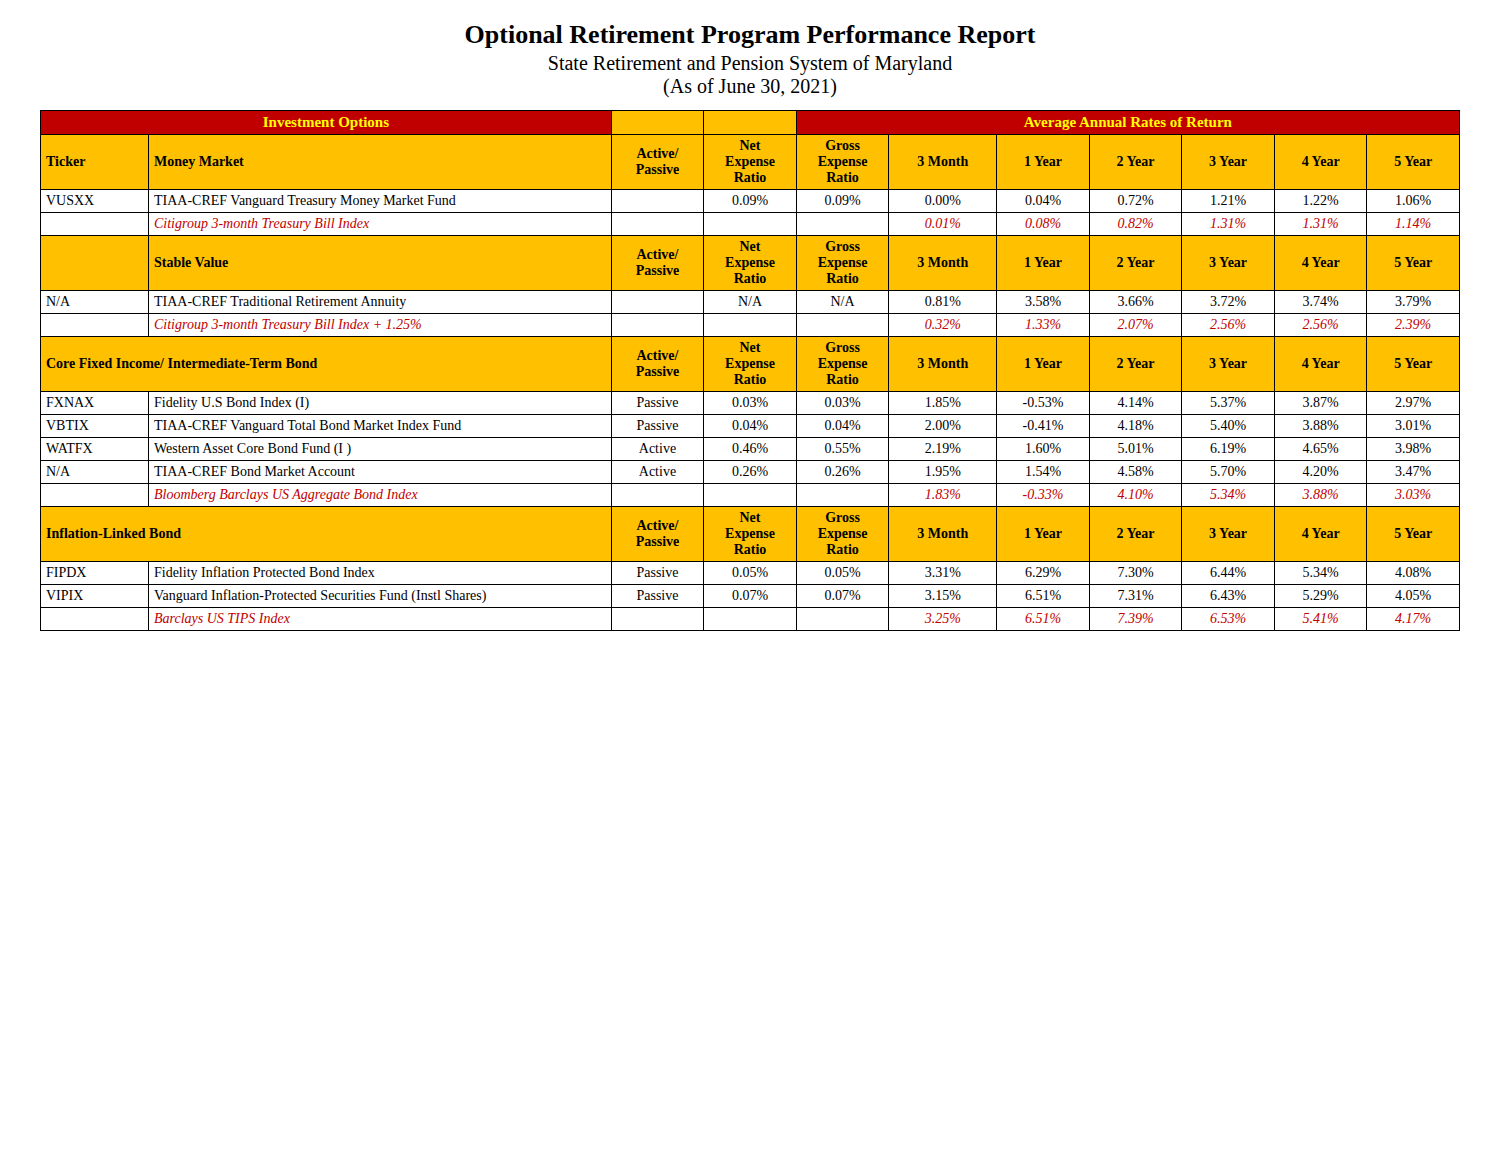Optional Retirement Program Performance Report
State Retirement and Pension System of Maryland
(As of June 30, 2021)
| Investment Options | | | Average Annual Rates of Return |
| Ticker | Money Market | Active/ Passive | Net Expense Ratio | Gross Expense Ratio | 3 Month | 1 Year | 2 Year | 3 Year | 4 Year | 5 Year |
| VUSXX | TIAA-CREF Vanguard Treasury Money Market Fund | | 0.09% | 0.09% | 0.00% | 0.04% | 0.72% | 1.21% | 1.22% | 1.06% |
| | Citigroup 3-month Treasury Bill Index | | | | 0.01% | 0.08% | 0.82% | 1.31% | 1.31% | 1.14% |
| | Stable Value | Active/ Passive | Net Expense Ratio | Gross Expense Ratio | 3 Month | 1 Year | 2 Year | 3 Year | 4 Year | 5 Year |
| N/A | TIAA-CREF Traditional Retirement Annuity | | N/A | N/A | 0.81% | 3.58% | 3.66% | 3.72% | 3.74% | 3.79% |
| | Citigroup 3-month Treasury Bill Index + 1.25% | | | | 0.32% | 1.33% | 2.07% | 2.56% | 2.56% | 2.39% |
| Core Fixed Income/ Intermediate-Term Bond | Active/ Passive | Net Expense Ratio | Gross Expense Ratio | 3 Month | 1 Year | 2 Year | 3 Year | 4 Year | 5 Year |
| FXNAX | Fidelity U.S Bond Index (I) | Passive | 0.03% | 0.03% | 1.85% | -0.53% | 4.14% | 5.37% | 3.87% | 2.97% |
| VBTIX | TIAA-CREF Vanguard Total Bond Market Index Fund | Passive | 0.04% | 0.04% | 2.00% | -0.41% | 4.18% | 5.40% | 3.88% | 3.01% |
| WATFX | Western Asset Core Bond Fund (I ) | Active | 0.46% | 0.55% | 2.19% | 1.60% | 5.01% | 6.19% | 4.65% | 3.98% |
| N/A | TIAA-CREF Bond Market Account | Active | 0.26% | 0.26% | 1.95% | 1.54% | 4.58% | 5.70% | 4.20% | 3.47% |
| | Bloomberg Barclays US Aggregate Bond Index | | | | 1.83% | -0.33% | 4.10% | 5.34% | 3.88% | 3.03% |
| Inflation-Linked Bond | Active/ Passive | Net Expense Ratio | Gross Expense Ratio | 3 Month | 1 Year | 2 Year | 3 Year | 4 Year | 5 Year |
| FIPDX | Fidelity Inflation Protected Bond Index | Passive | 0.05% | 0.05% | 3.31% | 6.29% | 7.30% | 6.44% | 5.34% | 4.08% |
| VIPIX | Vanguard Inflation-Protected Securities Fund (Instl Shares) | Passive | 0.07% | 0.07% | 3.15% | 6.51% | 7.31% | 6.43% | 5.29% | 4.05% |
| | Barclays US TIPS Index | | | | 3.25% | 6.51% | 7.39% | 6.53% | 5.41% | 4.17% |